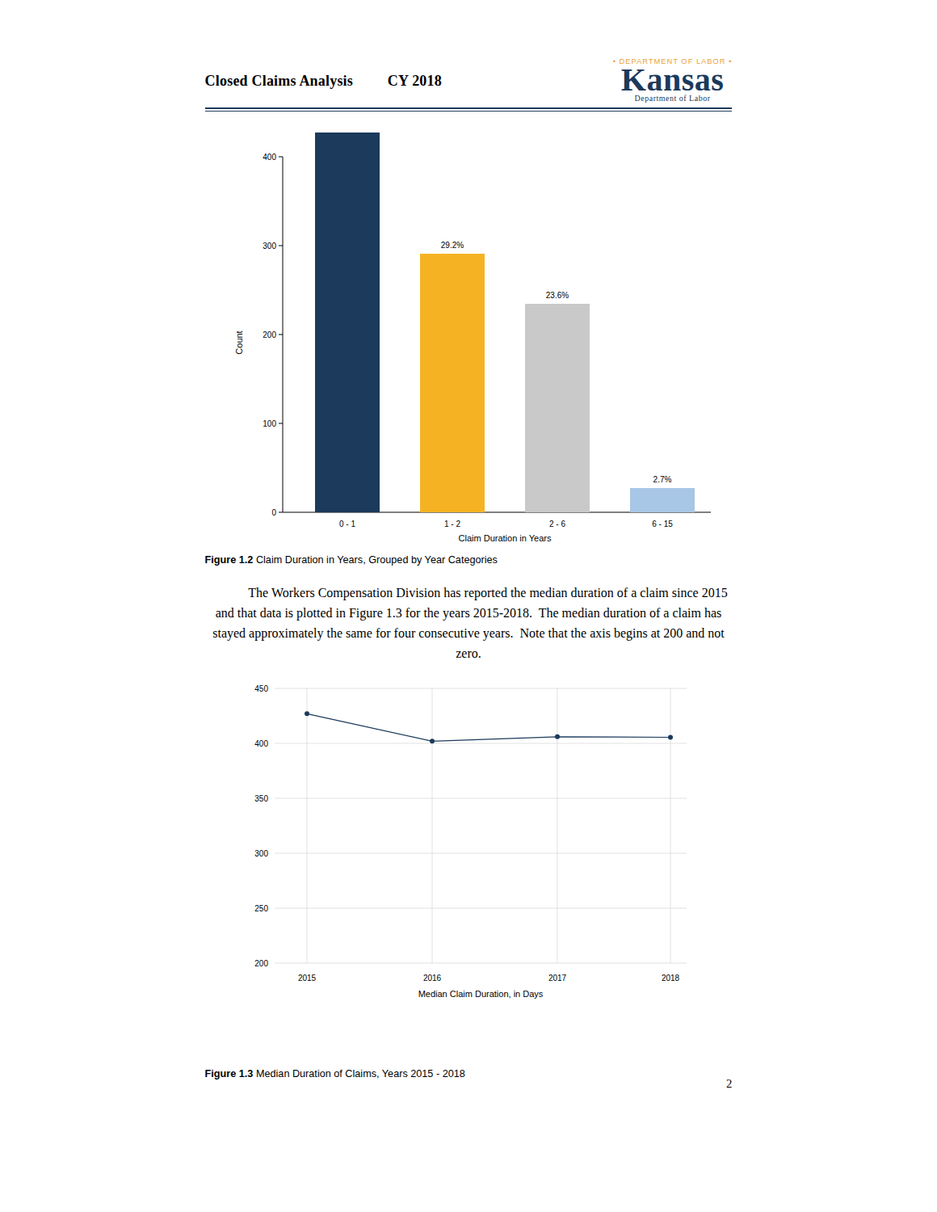Closed Claims Analysis CY 2018
• DEPARTMENT OF LABOR • Kansas Department of Labor
0 100 200 300 400 Count 44.5% 29.2% 23.6% 2.7% 0 - 1 1 - 2 2 - 6 6 - 15 Claim Duration in Years
Figure 1.2 Claim Duration in Years, Grouped by Year Categories
The Workers Compensation Division has reported the median duration of a claim since 2015 and that data is plotted in Figure 1.3 for the years 2015-2018. The median duration of a claim has stayed approximately the same for four consecutive years. Note that the axis begins at 200 and not zero.
450 400 350 300 250 200 2015 2016 2017 2018 Median Claim Duration, in Days
Figure 1.3 Median Duration of Claims, Years 2015 - 2018
2